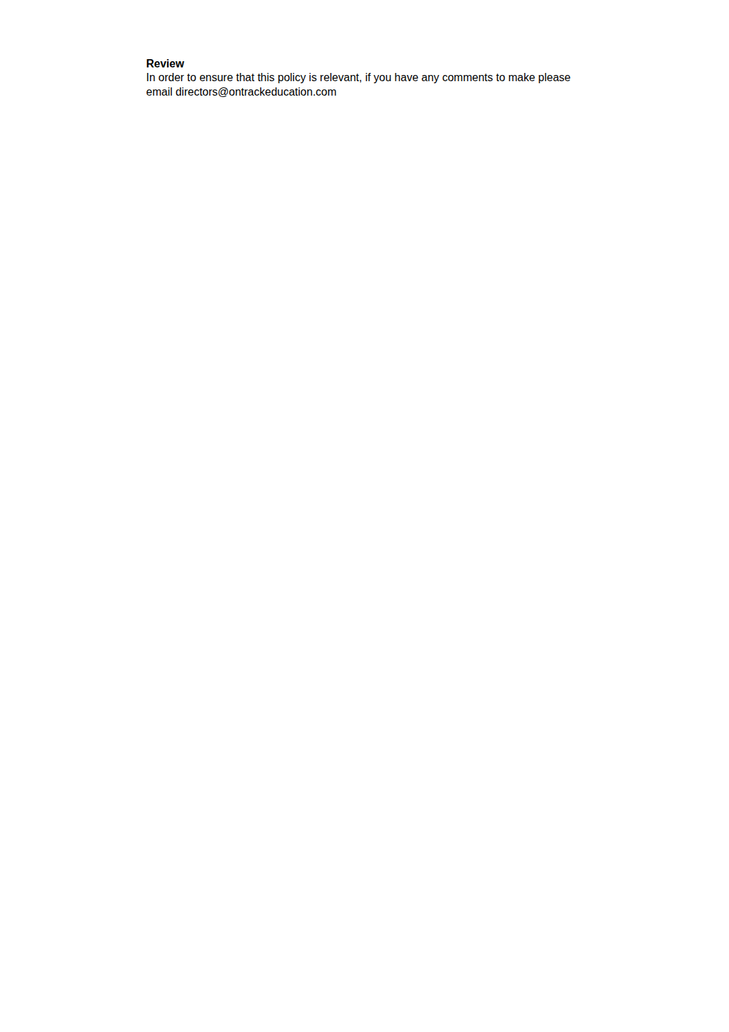Review
In order to ensure that this policy is relevant, if you have any comments to make please email directors@ontrackeducation.com